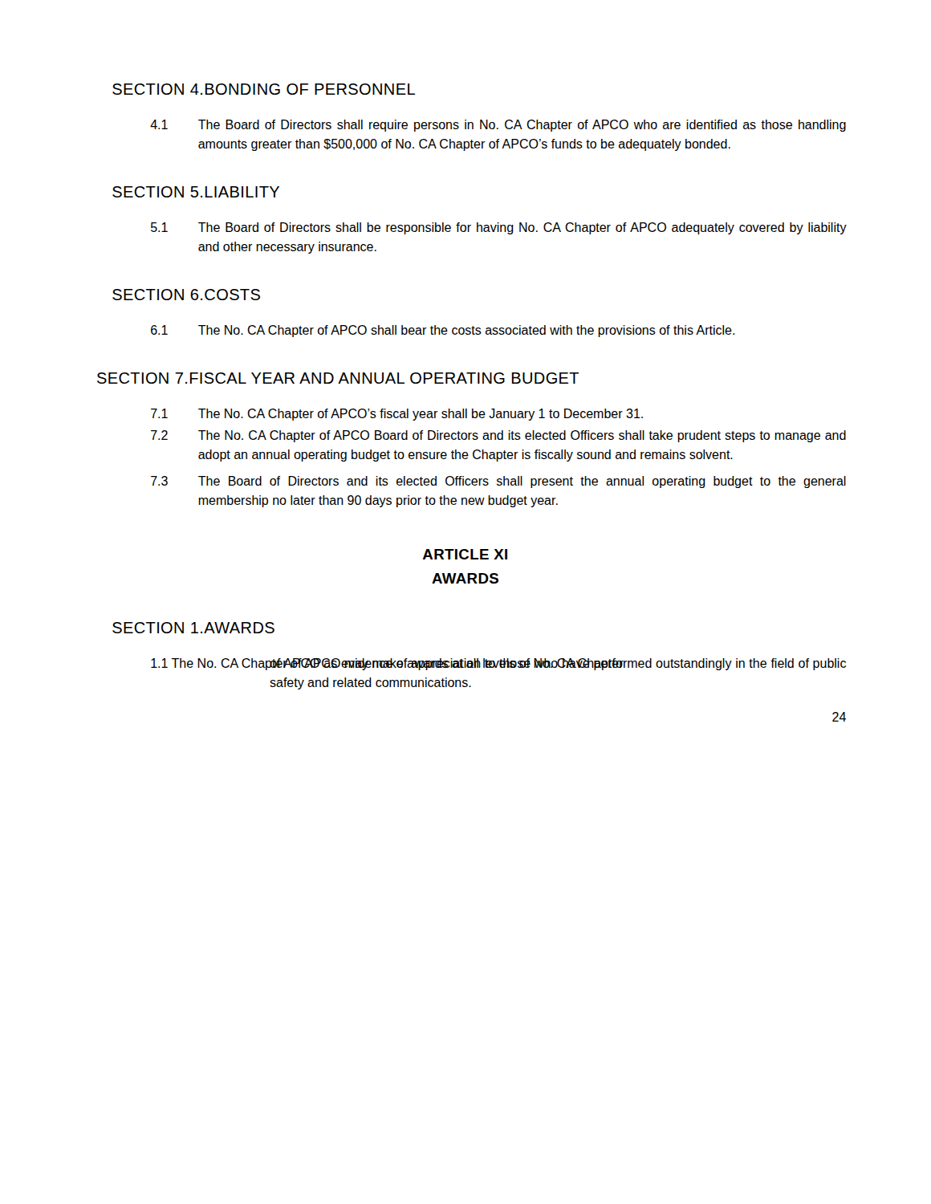SECTION 4. BONDING OF PERSONNEL
4.1 The Board of Directors shall require persons in No. CA Chapter of APCO who are identified as those handling amounts greater than $500,000 of No. CA Chapter of APCO’s funds to be adequately bonded.
SECTION 5. LIABILITY
5.1 The Board of Directors shall be responsible for having No. CA Chapter of APCO adequately covered by liability and other necessary insurance.
SECTION 6. COSTS
6.1 The No. CA Chapter of APCO shall bear the costs associated with the provisions of this Article.
SECTION 7. FISCAL YEAR AND ANNUAL OPERATING BUDGET
7.1 The No. CA Chapter of APCO’s fiscal year shall be January 1 to December 31.
7.2 The No. CA Chapter of APCO Board of Directors and its elected Officers shall take prudent steps to manage and adopt an annual operating budget to ensure the Chapter is fiscally sound and remains solvent.
7.3 The Board of Directors and its elected Officers shall present the annual operating budget to the general membership no later than 90 days prior to the new budget year.
ARTICLE XI AWARDS
SECTION 1. AWARDS
1.1 The No. CA Chapter of APCO may make awards at all levels of No. CA Chapter of APCO as evidence of appreciation to those who have performed outstandingly in the field of public safety and related communications.
24